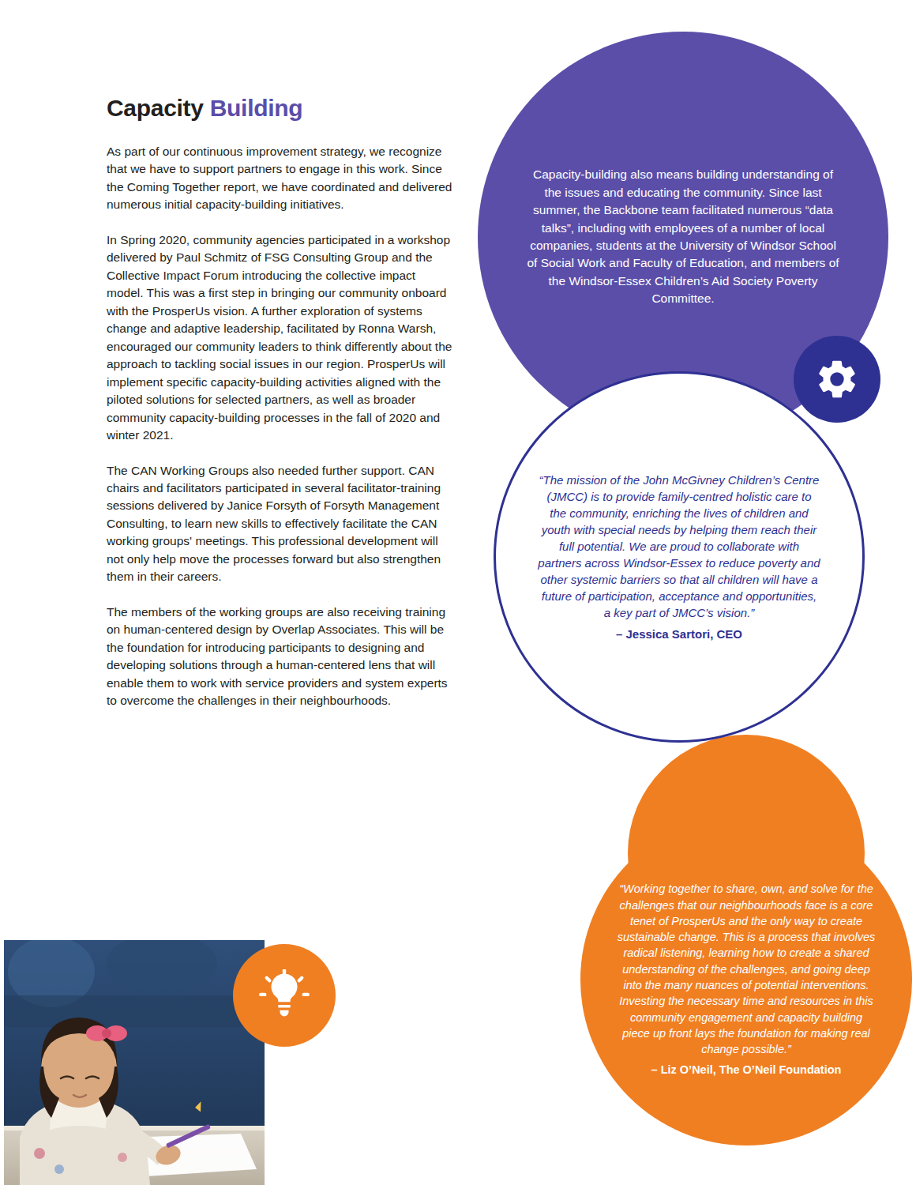Capacity Building
As part of our continuous improvement strategy, we recognize that we have to support partners to engage in this work. Since the Coming Together report, we have coordinated and delivered numerous initial capacity-building initiatives.
In Spring 2020, community agencies participated in a workshop delivered by Paul Schmitz of FSG Consulting Group and the Collective Impact Forum introducing the collective impact model. This was a first step in bringing our community onboard with the ProsperUs vision. A further exploration of systems change and adaptive leadership, facilitated by Ronna Warsh, encouraged our community leaders to think differently about the approach to tackling social issues in our region. ProsperUs will implement specific capacity-building activities aligned with the piloted solutions for selected partners, as well as broader community capacity-building processes in the fall of 2020 and winter 2021.
The CAN Working Groups also needed further support. CAN chairs and facilitators participated in several facilitator-training sessions delivered by Janice Forsyth of Forsyth Management Consulting, to learn new skills to effectively facilitate the CAN working groups' meetings. This professional development will not only help move the processes forward but also strengthen them in their careers.
The members of the working groups are also receiving training on human-centered design by Overlap Associates. This will be the foundation for introducing participants to designing and developing solutions through a human-centered lens that will enable them to work with service providers and system experts to overcome the challenges in their neighbourhoods.
Capacity-building also means building understanding of the issues and educating the community. Since last summer, the Backbone team facilitated numerous “data talks”, including with employees of a number of local companies, students at the University of Windsor School of Social Work and Faculty of Education, and members of the Windsor-Essex Children’s Aid Society Poverty Committee.
“The mission of the John McGivney Children’s Centre (JMCC) is to provide family-centred holistic care to the community, enriching the lives of children and youth with special needs by helping them reach their full potential. We are proud to collaborate with partners across Windsor-Essex to reduce poverty and other systemic barriers so that all children will have a future of participation, acceptance and opportunities, a key part of JMCC’s vision.” – Jessica Sartori, CEO
“Working together to share, own, and solve for the challenges that our neighbourhoods face is a core tenet of ProsperUs and the only way to create sustainable change. This is a process that involves radical listening, learning how to create a shared understanding of the challenges, and going deep into the many nuances of potential interventions. Investing the necessary time and resources in this community engagement and capacity building piece up front lays the foundation for making real change possible.” – Liz O’Neil, The O’Neil Foundation